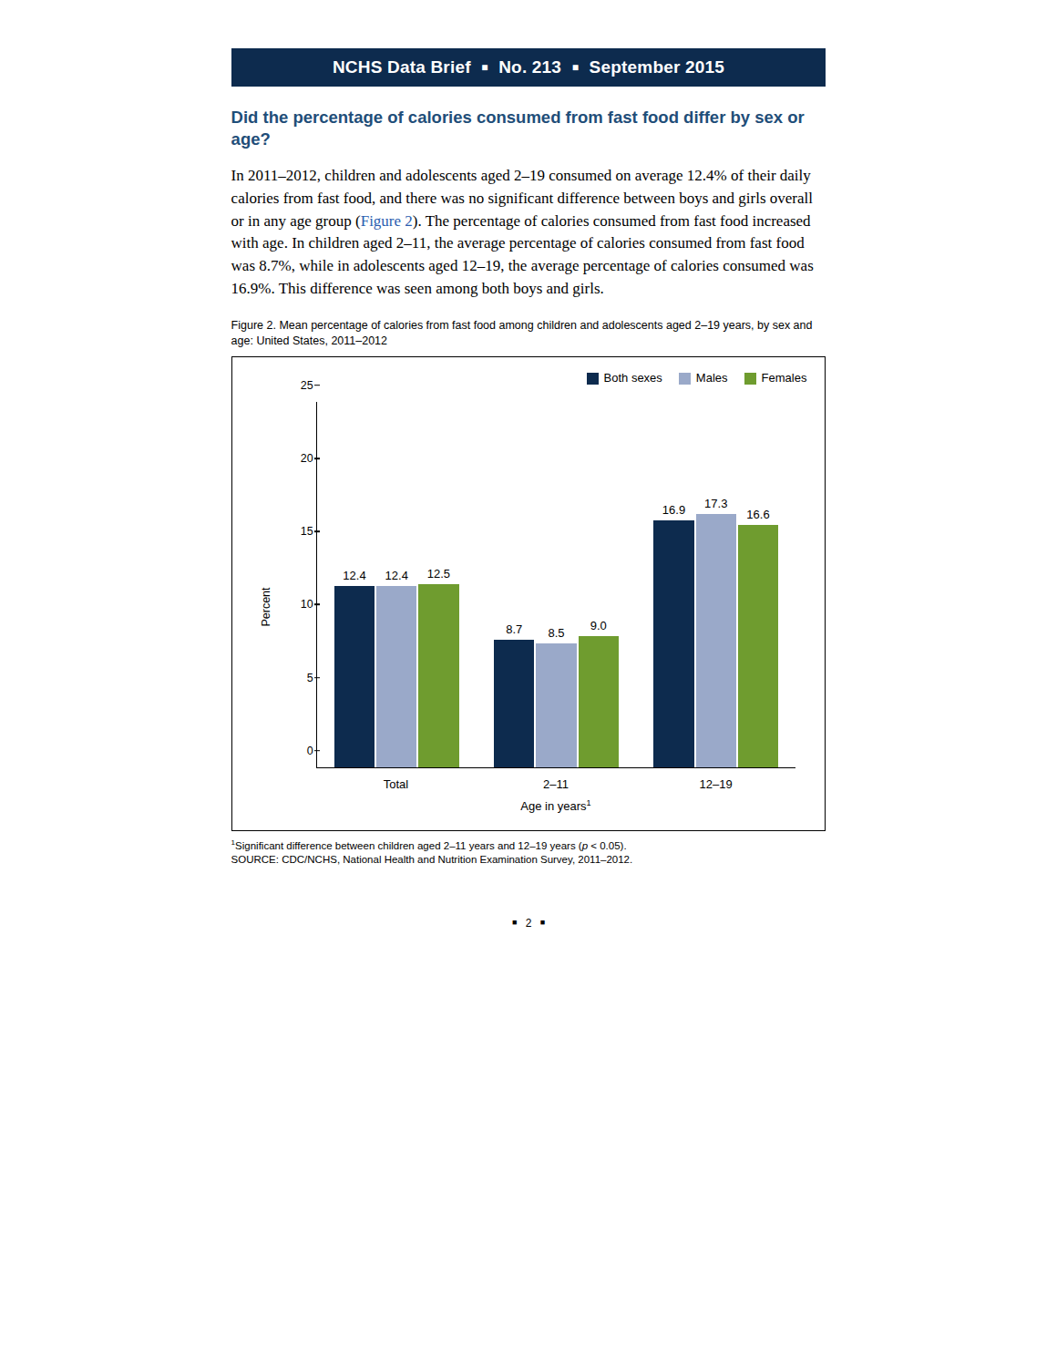NCHS Data Brief ■ No. 213 ■ September 2015
Did the percentage of calories consumed from fast food differ by sex or age?
In 2011–2012, children and adolescents aged 2–19 consumed on average 12.4% of their daily calories from fast food, and there was no significant difference between boys and girls overall or in any age group (Figure 2). The percentage of calories consumed from fast food increased with age. In children aged 2–11, the average percentage of calories consumed from fast food was 8.7%, while in adolescents aged 12–19, the average percentage of calories consumed was 16.9%. This difference was seen among both boys and girls.
Figure 2. Mean percentage of calories from fast food among children and adolescents aged 2–19 years, by sex and age: United States, 2011–2012
Both sexes
Males
Females
Percent
25
20
15
10
5
0
12.4
12.4
12.5
8.7
8.5
9.0
16.9
17.3
16.6
Total 2–11 12–19
Age in years1
1Significant difference between children aged 2–11 years and 12–19 years (p < 0.05).
SOURCE: CDC/NCHS, National Health and Nutrition Examination Survey, 2011–2012.
■ 2 ■